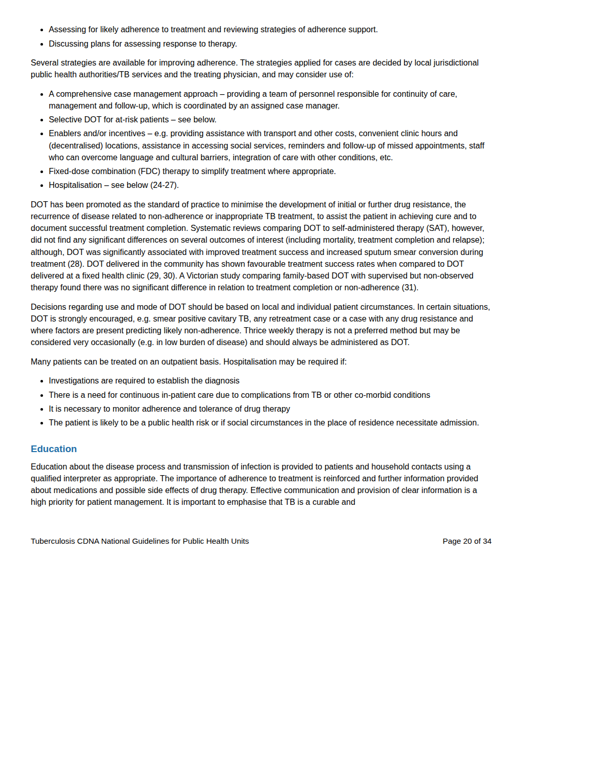Assessing for likely adherence to treatment and reviewing strategies of adherence support.
Discussing plans for assessing response to therapy.
Several strategies are available for improving adherence. The strategies applied for cases are decided by local jurisdictional public health authorities/TB services and the treating physician, and may consider use of:
A comprehensive case management approach – providing a team of personnel responsible for continuity of care, management and follow-up, which is coordinated by an assigned case manager.
Selective DOT for at-risk patients – see below.
Enablers and/or incentives – e.g. providing assistance with transport and other costs, convenient clinic hours and (decentralised) locations, assistance in accessing social services, reminders and follow-up of missed appointments, staff who can overcome language and cultural barriers, integration of care with other conditions, etc.
Fixed-dose combination (FDC) therapy to simplify treatment where appropriate.
Hospitalisation – see below (24-27).
DOT has been promoted as the standard of practice to minimise the development of initial or further drug resistance, the recurrence of disease related to non-adherence or inappropriate TB treatment, to assist the patient in achieving cure and to document successful treatment completion. Systematic reviews comparing DOT to self-administered therapy (SAT), however, did not find any significant differences on several outcomes of interest (including mortality, treatment completion and relapse); although, DOT was significantly associated with improved treatment success and increased sputum smear conversion during treatment (28). DOT delivered in the community has shown favourable treatment success rates when compared to DOT delivered at a fixed health clinic (29, 30). A Victorian study comparing family-based DOT with supervised but non-observed therapy found there was no significant difference in relation to treatment completion or non-adherence (31).
Decisions regarding use and mode of DOT should be based on local and individual patient circumstances. In certain situations, DOT is strongly encouraged, e.g. smear positive cavitary TB, any retreatment case or a case with any drug resistance and where factors are present predicting likely non-adherence. Thrice weekly therapy is not a preferred method but may be considered very occasionally (e.g. in low burden of disease) and should always be administered as DOT.
Many patients can be treated on an outpatient basis. Hospitalisation may be required if:
Investigations are required to establish the diagnosis
There is a need for continuous in-patient care due to complications from TB or other co-morbid conditions
It is necessary to monitor adherence and tolerance of drug therapy
The patient is likely to be a public health risk or if social circumstances in the place of residence necessitate admission.
Education
Education about the disease process and transmission of infection is provided to patients and household contacts using a qualified interpreter as appropriate. The importance of adherence to treatment is reinforced and further information provided about medications and possible side effects of drug therapy. Effective communication and provision of clear information is a high priority for patient management. It is important to emphasise that TB is a curable and
Tuberculosis CDNA National Guidelines for Public Health Units Page 20 of 34